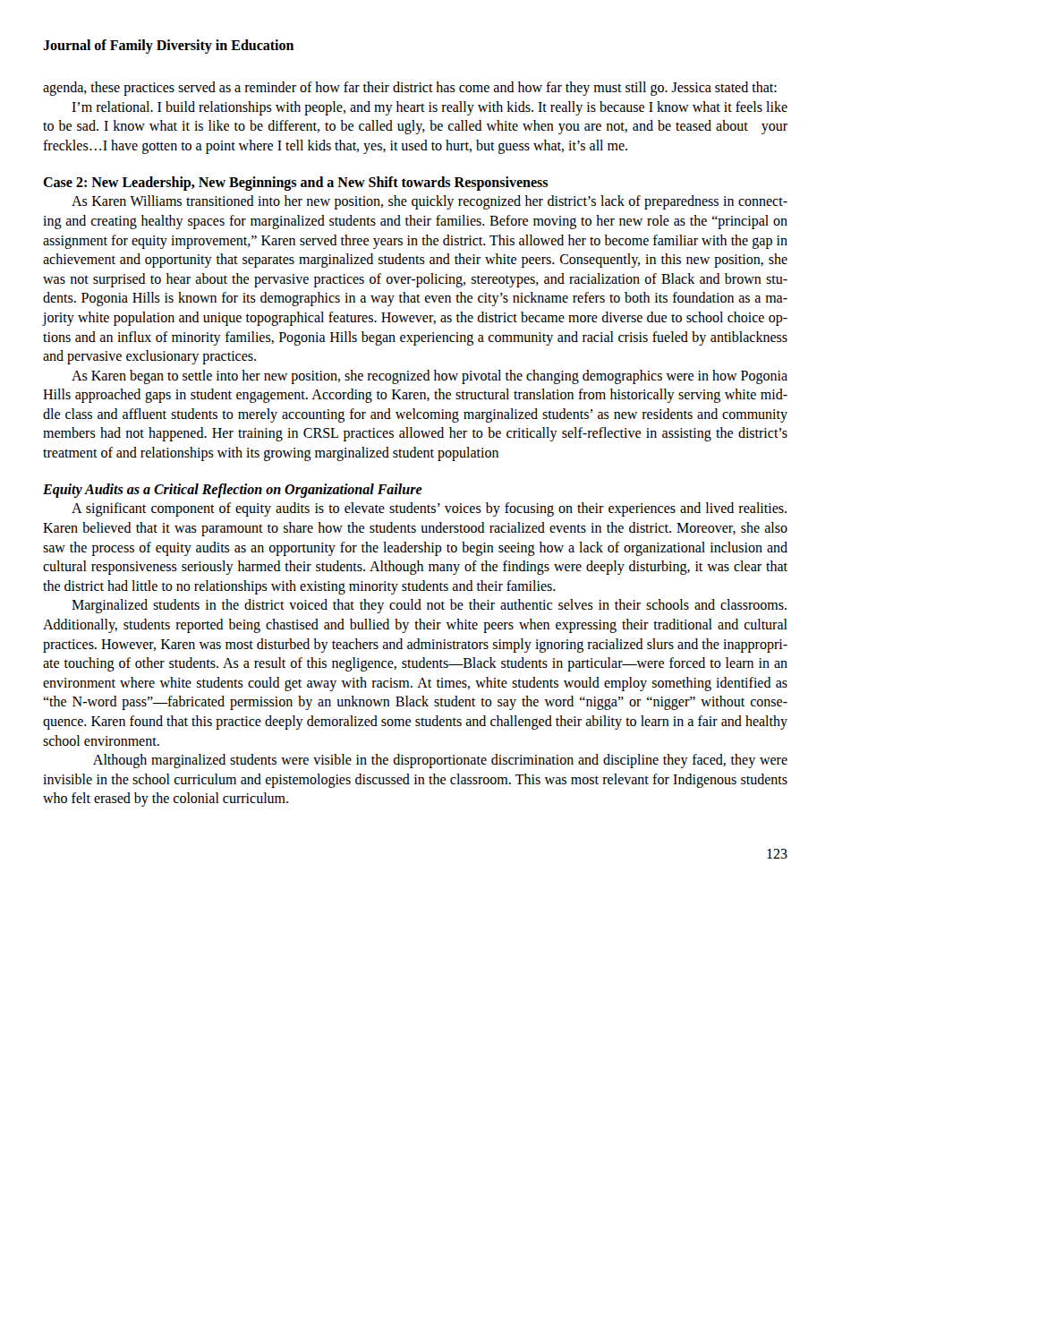Journal of Family Diversity in Education
agenda, these practices served as a reminder of how far their district has come and how far they must still go. Jessica stated that:
I’m relational. I build relationships with people, and my heart is really with kids. It really is because I know what it feels like to be sad. I know what it is like to be different, to be called ugly, be called white when you are not, and be teased about your freckles…I have gotten to a point where I tell kids that, yes, it used to hurt, but guess what, it’s all me.
Case 2: New Leadership, New Beginnings and a New Shift towards Responsiveness
As Karen Williams transitioned into her new position, she quickly recognized her district’s lack of preparedness in connecting and creating healthy spaces for marginalized students and their families. Before moving to her new role as the “principal on assignment for equity improvement,” Karen served three years in the district. This allowed her to become familiar with the gap in achievement and opportunity that separates marginalized students and their white peers. Consequently, in this new position, she was not surprised to hear about the pervasive practices of over-policing, stereotypes, and racialization of Black and brown students. Pogonia Hills is known for its demographics in a way that even the city’s nickname refers to both its foundation as a majority white population and unique topographical features. However, as the district became more diverse due to school choice options and an influx of minority families, Pogonia Hills began experiencing a community and racial crisis fueled by antiblackness and pervasive exclusionary practices.
As Karen began to settle into her new position, she recognized how pivotal the changing demographics were in how Pogonia Hills approached gaps in student engagement. According to Karen, the structural translation from historically serving white middle class and affluent students to merely accounting for and welcoming marginalized students’ as new residents and community members had not happened. Her training in CRSL practices allowed her to be critically self-reflective in assisting the district’s treatment of and relationships with its growing marginalized student population
Equity Audits as a Critical Reflection on Organizational Failure
A significant component of equity audits is to elevate students’ voices by focusing on their experiences and lived realities. Karen believed that it was paramount to share how the students understood racialized events in the district. Moreover, she also saw the process of equity audits as an opportunity for the leadership to begin seeing how a lack of organizational inclusion and cultural responsiveness seriously harmed their students. Although many of the findings were deeply disturbing, it was clear that the district had little to no relationships with existing minority students and their families.
Marginalized students in the district voiced that they could not be their authentic selves in their schools and classrooms. Additionally, students reported being chastised and bullied by their white peers when expressing their traditional and cultural practices. However, Karen was most disturbed by teachers and administrators simply ignoring racialized slurs and the inappropriate touching of other students. As a result of this negligence, students—Black students in particular—were forced to learn in an environment where white students could get away with racism. At times, white students would employ something identified as “the N-word pass”—fabricated permission by an unknown Black student to say the word “nigga” or “nigger” without consequence. Karen found that this practice deeply demoralized some students and challenged their ability to learn in a fair and healthy school environment.
Although marginalized students were visible in the disproportionate discrimination and discipline they faced, they were invisible in the school curriculum and epistemologies discussed in the classroom. This was most relevant for Indigenous students who felt erased by the colonial curriculum.
123